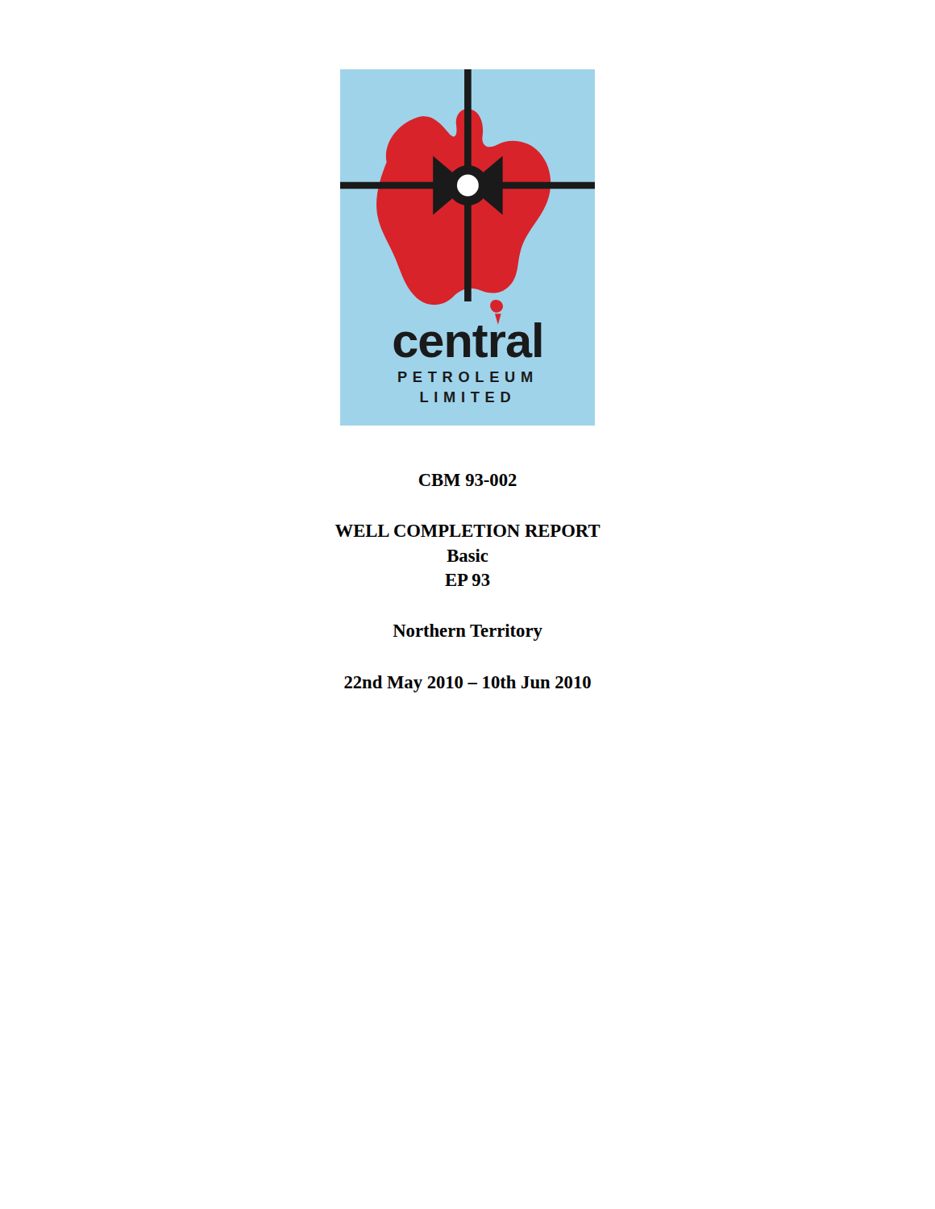central PETROLEUM LIMITED
CBM 93-002
WELL COMPLETION REPORT
Basic
EP 93
Northern Territory
22nd May 2010 – 10th Jun 2010